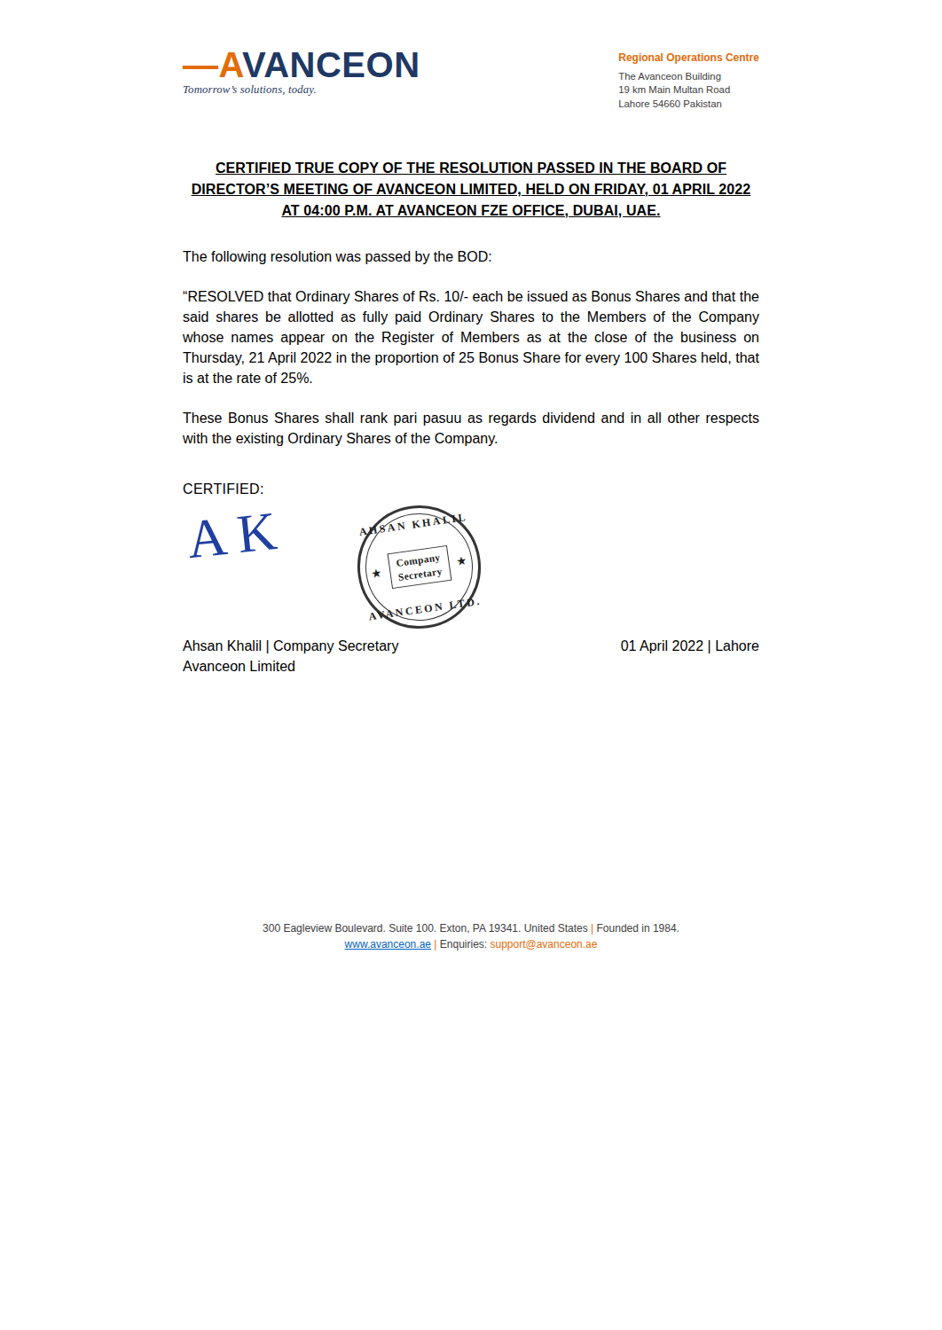—AVANCEON
Tomorrow’s solutions, today.
Regional Operations Centre
The Avanceon Building
19 km Main Multan Road
Lahore 54660 Pakistan
Certified True Copy of the Resolution Passed in the Board of Director’s Meeting of Avanceon Limited, Held on Friday, 01 April 2022 at 04:00 P.M. at Avanceon FZE Office, Dubai, UAE.
The following resolution was passed by the BOD:
“RESOLVED that Ordinary Shares of Rs. 10/- each be issued as Bonus Shares and that the said shares be allotted as fully paid Ordinary Shares to the Members of the Company whose names appear on the Register of Members as at the close of the business on Thursday, 21 April 2022 in the proportion of 25 Bonus Share for every 100 Shares held, that is at the rate of 25%.
These Bonus Shares shall rank pari pasuu as regards dividend and in all other respects with the existing Ordinary Shares of the Company.
CERTIFIED:
A K
AHSAN KHALIL
★
★
Company
Secretary
AVANCEON LTD.
Ahsan Khalil | Company Secretary
Avanceon Limited
01 April 2022 | Lahore
300 Eagleview Boulevard. Suite 100. Exton, PA 19341. United States | Founded in 1984.
www.avanceon.ae | Enquiries: support@avanceon.ae